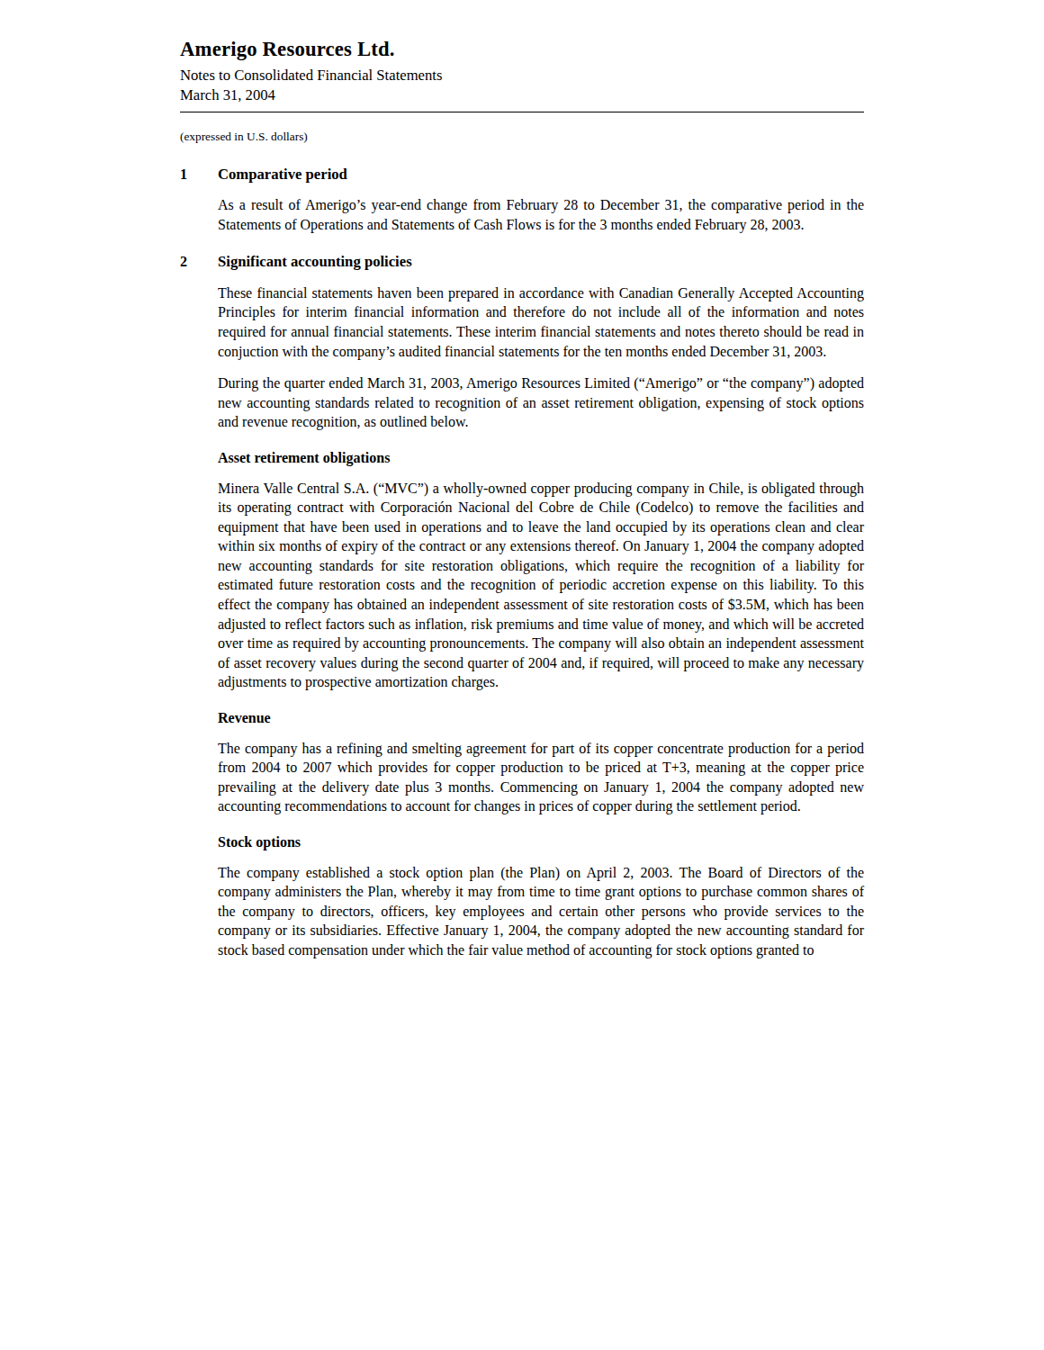Amerigo Resources Ltd.
Notes to Consolidated Financial Statements
March 31, 2004
(expressed in U.S. dollars)
1 Comparative period
As a result of Amerigo’s year-end change from February 28 to December 31, the comparative period in the Statements of Operations and Statements of Cash Flows is for the 3 months ended February 28, 2003.
2 Significant accounting policies
These financial statements haven been prepared in accordance with Canadian Generally Accepted Accounting Principles for interim financial information and therefore do not include all of the information and notes required for annual financial statements. These interim financial statements and notes thereto should be read in conjuction with the company’s audited financial statements for the ten months ended December 31, 2003.
During the quarter ended March 31, 2003, Amerigo Resources Limited (“Amerigo” or “the company”) adopted new accounting standards related to recognition of an asset retirement obligation, expensing of stock options and revenue recognition, as outlined below.
Asset retirement obligations
Minera Valle Central S.A. (“MVC”) a wholly-owned copper producing company in Chile, is obligated through its operating contract with Corporación Nacional del Cobre de Chile (Codelco) to remove the facilities and equipment that have been used in operations and to leave the land occupied by its operations clean and clear within six months of expiry of the contract or any extensions thereof. On January 1, 2004 the company adopted new accounting standards for site restoration obligations, which require the recognition of a liability for estimated future restoration costs and the recognition of periodic accretion expense on this liability. To this effect the company has obtained an independent assessment of site restoration costs of $3.5M, which has been adjusted to reflect factors such as inflation, risk premiums and time value of money, and which will be accreted over time as required by accounting pronouncements. The company will also obtain an independent assessment of asset recovery values during the second quarter of 2004 and, if required, will proceed to make any necessary adjustments to prospective amortization charges.
Revenue
The company has a refining and smelting agreement for part of its copper concentrate production for a period from 2004 to 2007 which provides for copper production to be priced at T+3, meaning at the copper price prevailing at the delivery date plus 3 months. Commencing on January 1, 2004 the company adopted new accounting recommendations to account for changes in prices of copper during the settlement period.
Stock options
The company established a stock option plan (the Plan) on April 2, 2003. The Board of Directors of the company administers the Plan, whereby it may from time to time grant options to purchase common shares of the company to directors, officers, key employees and certain other persons who provide services to the company or its subsidiaries. Effective January 1, 2004, the company adopted the new accounting standard for stock based compensation under which the fair value method of accounting for stock options granted to